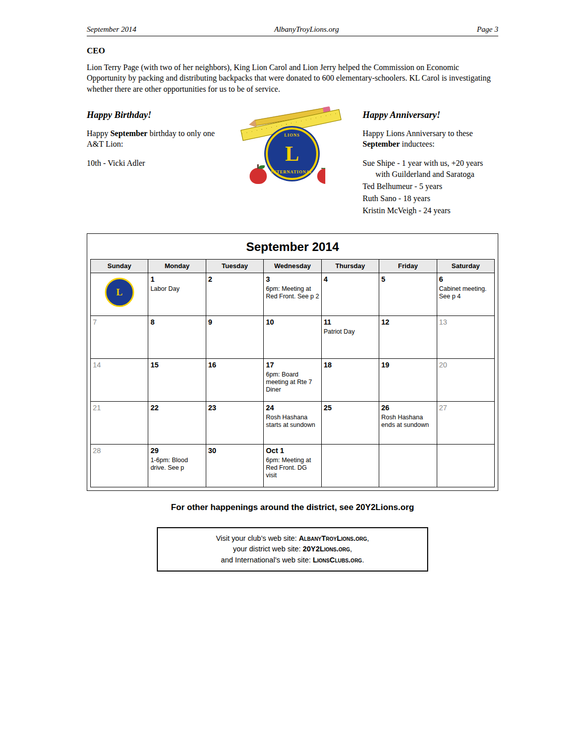September 2014
AlbanyTroyLions.org
Page 3
CEO
Lion Terry Page (with two of her neighbors), King Lion Carol and Lion Jerry helped the Commission on Economic Opportunity by packing and distributing backpacks that were donated to 600 elementary-schoolers. KL Carol is investigating whether there are other opportunities for us to be of service.
Happy Birthday!
Happy September birthday to only one A&T Lion:
10th - Vicki Adler
LIONS L INTERNATIONAL
Happy Anniversary!
Happy Lions Anniversary to these September inductees:
Sue Shipe - 1 year with us, +20 years with Guilderland and Saratoga
Ted Belhumeur - 5 years
Ruth Sano - 18 years
Kristin McVeigh - 24 years
September 2014
| Sunday | Monday | Tuesday | Wednesday | Thursday | Friday | Saturday |
| --- | --- | --- | --- | --- | --- | --- |
| L | 1 Labor Day | 2 | 3 6pm: Meeting at Red Front. See p 2 | 4 | 5 | 6 Cabinet meeting. See p 4 |
| 7 | 8 | 9 | 10 | 11 Patriot Day | 12 | 13 |
| 14 | 15 | 16 | 17 6pm: Board meeting at Rte 7 Diner | 18 | 19 | 20 |
| 21 | 22 | 23 | 24 Rosh Hashana starts at sundown | 25 | 26 Rosh Hashana ends at sundown | 27 |
| 28 | 29 1-6pm: Blood drive. See p | 30 | Oct 1 6pm: Meeting at Red Front. DG visit | | | |
For other happenings around the district, see 20Y2Lions.org
Visit your club’s web site: AlbanyTroyLions.org,
your district web site: 20Y2Lions.org,
and International’s web site: LionsClubs.org.